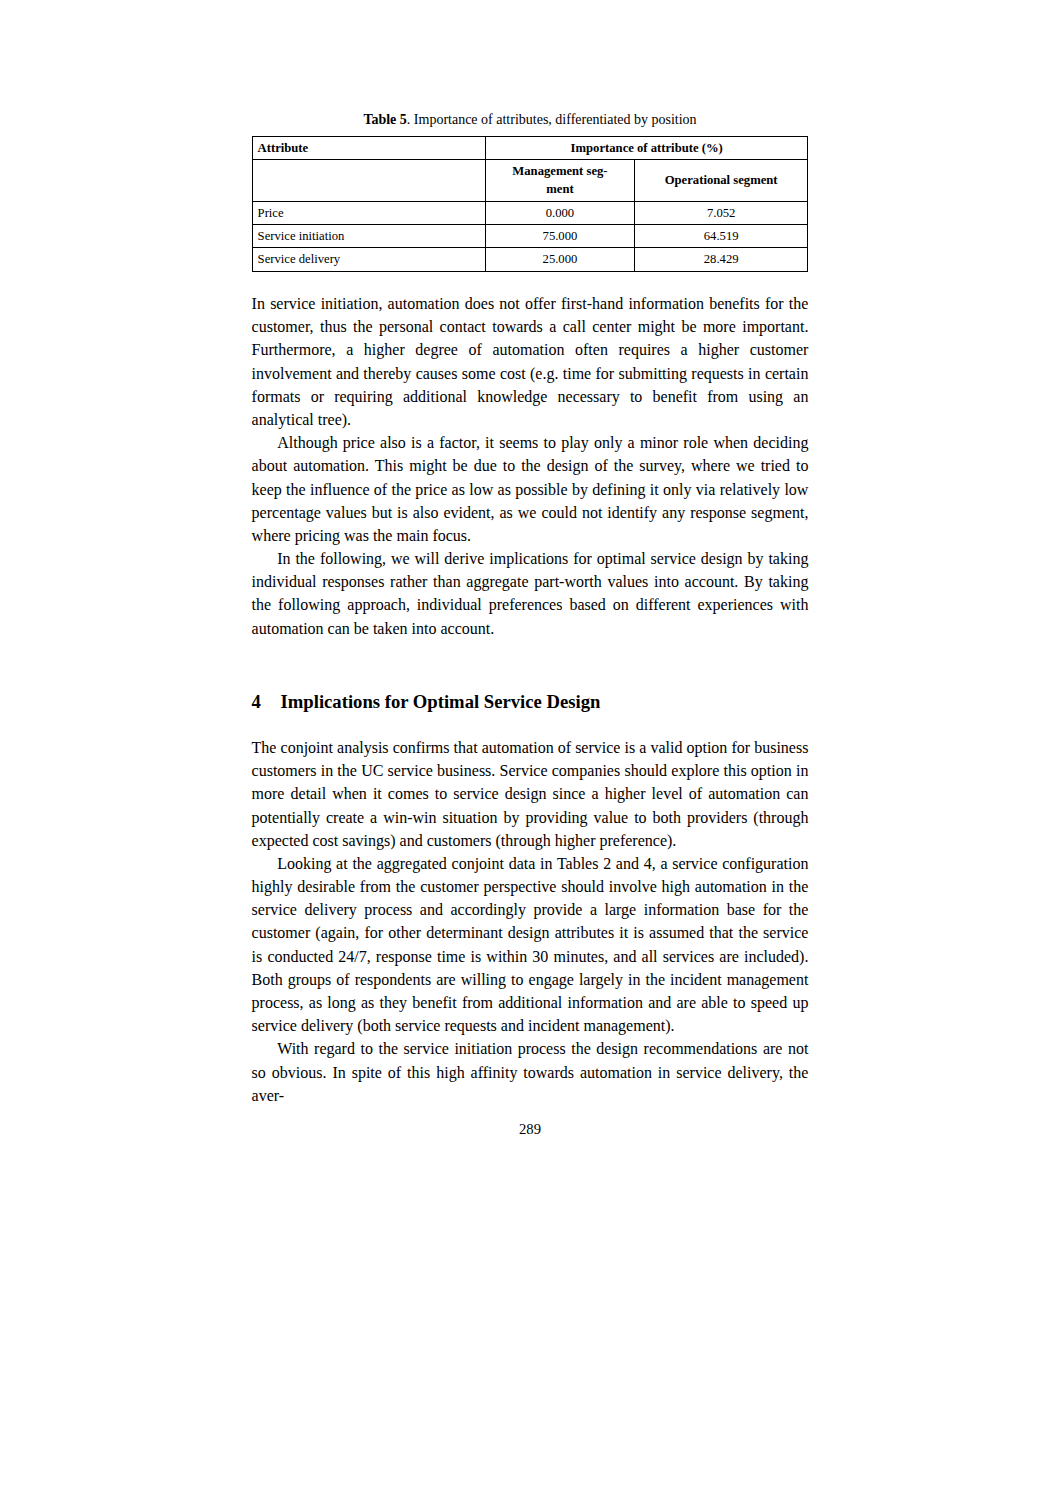Table 5. Importance of attributes, differentiated by position
| Attribute | Importance of attribute (%) |
| --- | --- |
| | Management seg- ment | Operational segment |
| Price | 0.000 | 7.052 |
| Service initiation | 75.000 | 64.519 |
| Service delivery | 25.000 | 28.429 |
In service initiation, automation does not offer first-hand information benefits for the customer, thus the personal contact towards a call center might be more important. Furthermore, a higher degree of automation often requires a higher customer involvement and thereby causes some cost (e.g. time for submitting requests in certain formats or requiring additional knowledge necessary to benefit from using an analytical tree).
Although price also is a factor, it seems to play only a minor role when deciding about automation. This might be due to the design of the survey, where we tried to keep the influence of the price as low as possible by defining it only via relatively low percentage values but is also evident, as we could not identify any response segment, where pricing was the main focus.
In the following, we will derive implications for optimal service design by taking individual responses rather than aggregate part-worth values into account. By taking the following approach, individual preferences based on different experiences with automation can be taken into account.
4 Implications for Optimal Service Design
The conjoint analysis confirms that automation of service is a valid option for business customers in the UC service business. Service companies should explore this option in more detail when it comes to service design since a higher level of automation can potentially create a win-win situation by providing value to both providers (through expected cost savings) and customers (through higher preference).
Looking at the aggregated conjoint data in Tables 2 and 4, a service configuration highly desirable from the customer perspective should involve high automation in the service delivery process and accordingly provide a large information base for the customer (again, for other determinant design attributes it is assumed that the service is conducted 24/7, response time is within 30 minutes, and all services are included). Both groups of respondents are willing to engage largely in the incident management process, as long as they benefit from additional information and are able to speed up service delivery (both service requests and incident management).
With regard to the service initiation process the design recommendations are not so obvious. In spite of this high affinity towards automation in service delivery, the aver-
289